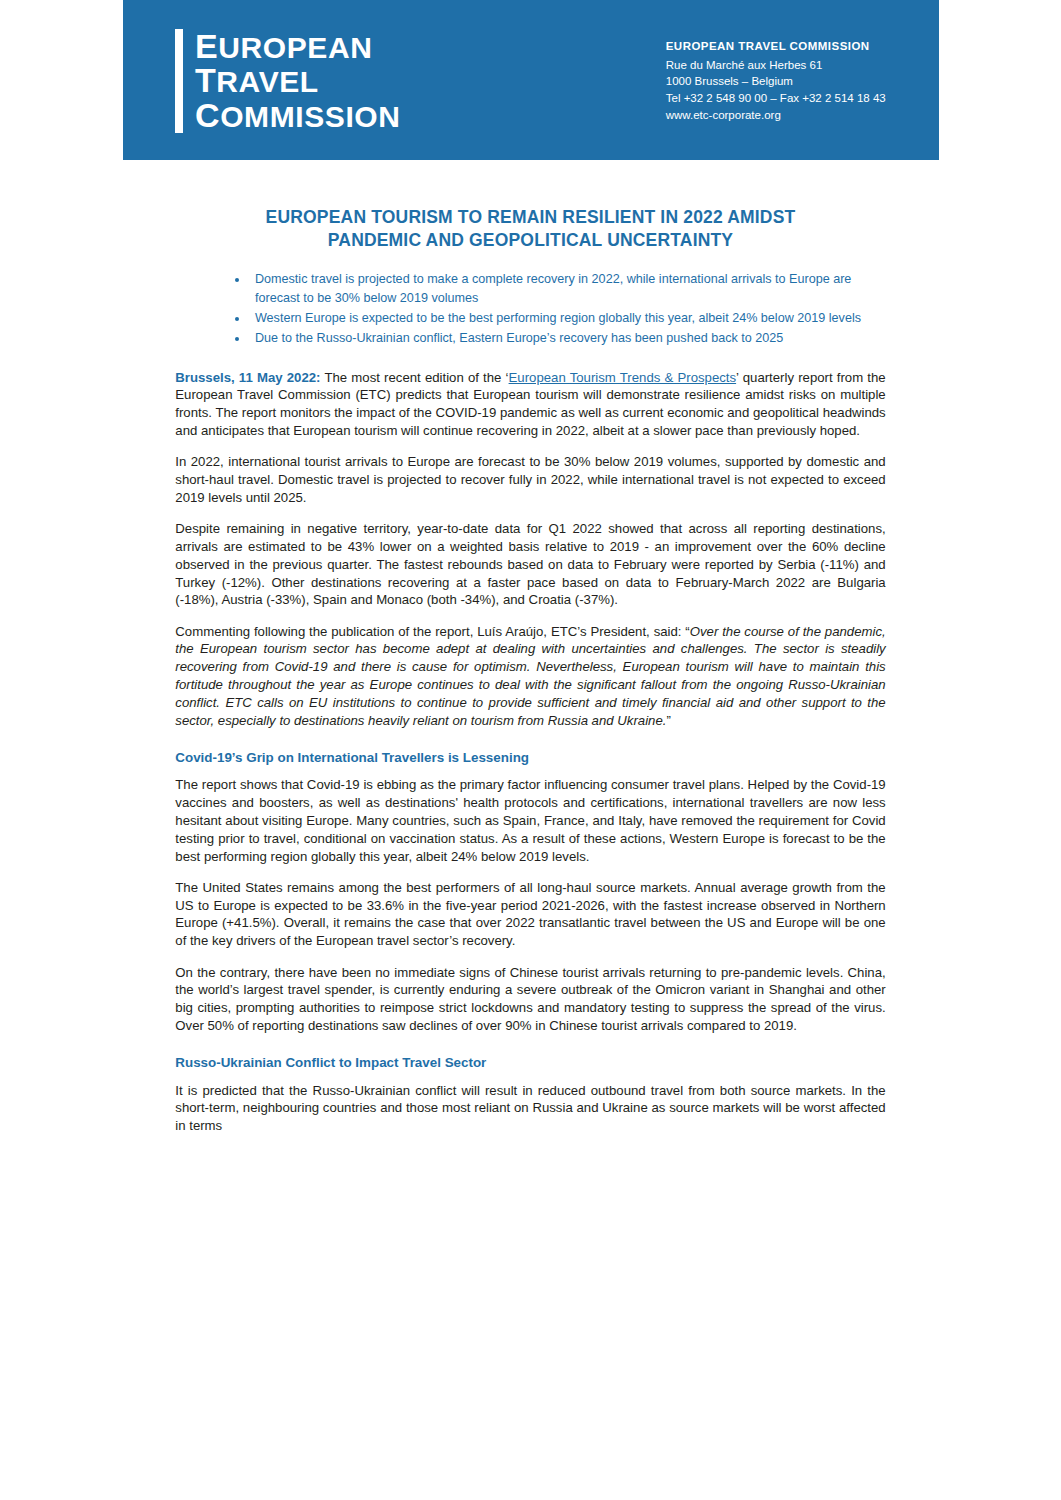EUROPEAN
TRAVEL
COMMISSION
EUROPEAN TRAVEL COMMISSION
Rue du Marché aux Herbes 61
1000 Brussels – Belgium
Tel +32 2 548 90 00 – Fax +32 2 514 18 43
www.etc-corporate.org
European Tourism to Remain Resilient in 2022 Amidst
Pandemic and Geopolitical Uncertainty
Domestic travel is projected to make a complete recovery in 2022, while international arrivals to Europe are forecast to be 30% below 2019 volumes
Western Europe is expected to be the best performing region globally this year, albeit 24% below 2019 levels
Due to the Russo-Ukrainian conflict, Eastern Europe’s recovery has been pushed back to 2025
Brussels, 11 May 2022: The most recent edition of the ‘European Tourism Trends & Prospects’ quarterly report from the European Travel Commission (ETC) predicts that European tourism will demonstrate resilience amidst risks on multiple fronts. The report monitors the impact of the COVID-19 pandemic as well as current economic and geopolitical headwinds and anticipates that European tourism will continue recovering in 2022, albeit at a slower pace than previously hoped.
In 2022, international tourist arrivals to Europe are forecast to be 30% below 2019 volumes, supported by domestic and short-haul travel. Domestic travel is projected to recover fully in 2022, while international travel is not expected to exceed 2019 levels until 2025.
Despite remaining in negative territory, year-to-date data for Q1 2022 showed that across all reporting destinations, arrivals are estimated to be 43% lower on a weighted basis relative to 2019 - an improvement over the 60% decline observed in the previous quarter. The fastest rebounds based on data to February were reported by Serbia (-11%) and Turkey (-12%). Other destinations recovering at a faster pace based on data to February-March 2022 are Bulgaria (-18%), Austria (-33%), Spain and Monaco (both -34%), and Croatia (-37%).
Commenting following the publication of the report, Luís Araújo, ETC’s President, said: “Over the course of the pandemic, the European tourism sector has become adept at dealing with uncertainties and challenges. The sector is steadily recovering from Covid-19 and there is cause for optimism. Nevertheless, European tourism will have to maintain this fortitude throughout the year as Europe continues to deal with the significant fallout from the ongoing Russo-Ukrainian conflict. ETC calls on EU institutions to continue to provide sufficient and timely financial aid and other support to the sector, especially to destinations heavily reliant on tourism from Russia and Ukraine.”
Covid-19’s Grip on International Travellers is Lessening
The report shows that Covid-19 is ebbing as the primary factor influencing consumer travel plans. Helped by the Covid-19 vaccines and boosters, as well as destinations' health protocols and certifications, international travellers are now less hesitant about visiting Europe. Many countries, such as Spain, France, and Italy, have removed the requirement for Covid testing prior to travel, conditional on vaccination status. As a result of these actions, Western Europe is forecast to be the best performing region globally this year, albeit 24% below 2019 levels.
The United States remains among the best performers of all long-haul source markets. Annual average growth from the US to Europe is expected to be 33.6% in the five-year period 2021-2026, with the fastest increase observed in Northern Europe (+41.5%). Overall, it remains the case that over 2022 transatlantic travel between the US and Europe will be one of the key drivers of the European travel sector’s recovery.
On the contrary, there have been no immediate signs of Chinese tourist arrivals returning to pre-pandemic levels. China, the world’s largest travel spender, is currently enduring a severe outbreak of the Omicron variant in Shanghai and other big cities, prompting authorities to reimpose strict lockdowns and mandatory testing to suppress the spread of the virus. Over 50% of reporting destinations saw declines of over 90% in Chinese tourist arrivals compared to 2019.
Russo-Ukrainian Conflict to Impact Travel Sector
It is predicted that the Russo-Ukrainian conflict will result in reduced outbound travel from both source markets. In the short-term, neighbouring countries and those most reliant on Russia and Ukraine as source markets will be worst affected in terms